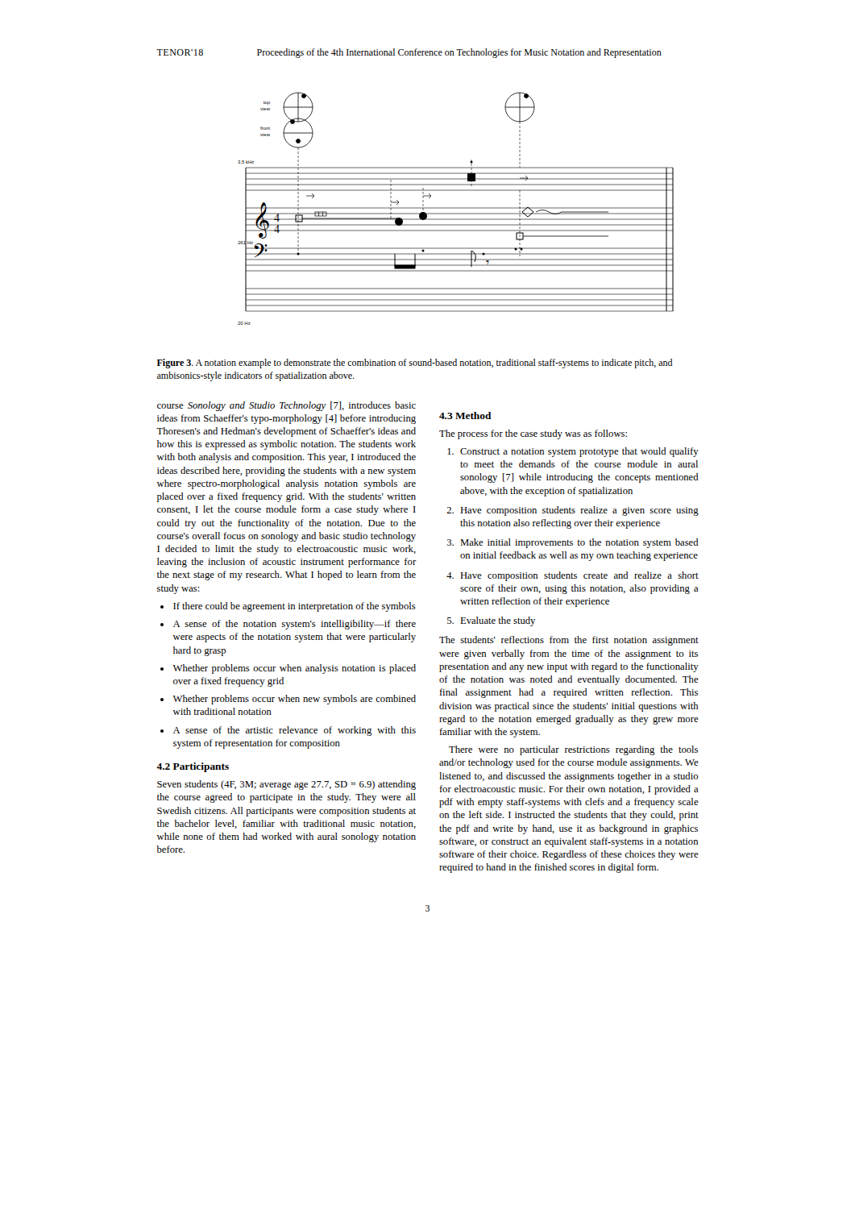TENOR'18
Proceedings of the 4th International Conference on Technologies for Music Notation and Representation
top view front view 3,5 kHz 261 Hz 20 Hz 𝄞 𝄢 4 4 𝄾
Figure 3. A notation example to demonstrate the combination of sound-based notation, traditional staff-systems to indicate pitch, and ambisonics-style indicators of spatialization above.
course Sonology and Studio Technology [7], introduces basic ideas from Schaeffer's typo-morphology [4] before introducing Thoresen's and Hedman's development of Schaeffer's ideas and how this is expressed as symbolic notation. The students work with both analysis and composition. This year, I introduced the ideas described here, providing the students with a new system where spectro-morphological analysis notation symbols are placed over a fixed frequency grid. With the students' written consent, I let the course module form a case study where I could try out the functionality of the notation. Due to the course's overall focus on sonology and basic studio technology I decided to limit the study to electroacoustic music work, leaving the inclusion of acoustic instrument performance for the next stage of my research. What I hoped to learn from the study was:
If there could be agreement in interpretation of the symbols
A sense of the notation system's intelligibility—if there were aspects of the notation system that were particularly hard to grasp
Whether problems occur when analysis notation is placed over a fixed frequency grid
Whether problems occur when new symbols are combined with traditional notation
A sense of the artistic relevance of working with this system of representation for composition
4.2 Participants
Seven students (4F, 3M; average age 27.7, SD = 6.9) attending the course agreed to participate in the study. They were all Swedish citizens. All participants were composition students at the bachelor level, familiar with traditional music notation, while none of them had worked with aural sonology notation before.
4.3 Method
The process for the case study was as follows:
Construct a notation system prototype that would qualify to meet the demands of the course module in aural sonology [7] while introducing the concepts mentioned above, with the exception of spatialization
Have composition students realize a given score using this notation also reflecting over their experience
Make initial improvements to the notation system based on initial feedback as well as my own teaching experience
Have composition students create and realize a short score of their own, using this notation, also providing a written reflection of their experience
Evaluate the study
The students' reflections from the first notation assignment were given verbally from the time of the assignment to its presentation and any new input with regard to the functionality of the notation was noted and eventually documented. The final assignment had a required written reflection. This division was practical since the students' initial questions with regard to the notation emerged gradually as they grew more familiar with the system.
There were no particular restrictions regarding the tools and/or technology used for the course module assignments. We listened to, and discussed the assignments together in a studio for electroacoustic music. For their own notation, I provided a pdf with empty staff-systems with clefs and a frequency scale on the left side. I instructed the students that they could, print the pdf and write by hand, use it as background in graphics software, or construct an equivalent staff-systems in a notation software of their choice. Regardless of these choices they were required to hand in the finished scores in digital form.
3